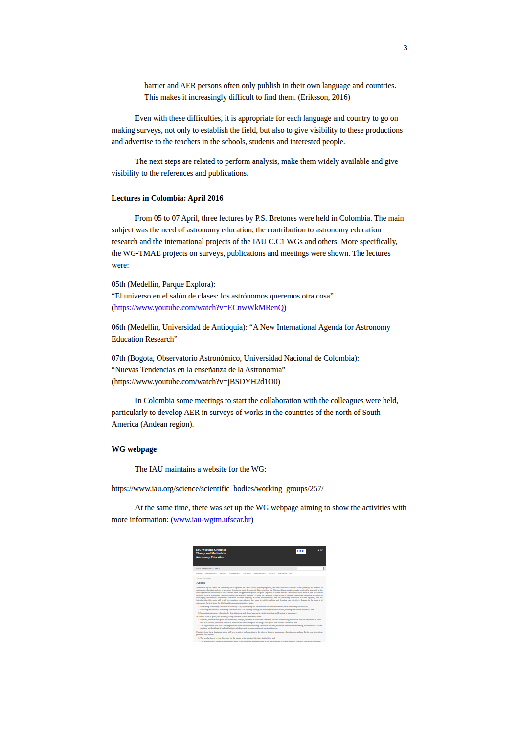3
barrier and AER persons often only publish in their own language and countries. This makes it increasingly difficult to find them. (Eriksson, 2016)
Even with these difficulties, it is appropriate for each language and country to go on making surveys, not only to establish the field, but also to give visibility to these productions and advertise to the teachers in the schools, students and interested people.
The next steps are related to perform analysis, make them widely available and give visibility to the references and publications.
Lectures in Colombia: April 2016
From 05 to 07 April, three lectures by P.S. Bretones were held in Colombia. The main subject was the need of astronomy education, the contribution to astronomy education research and the international projects of the IAU C.C1 WGs and others. More specifically, the WG-TMAE projects on surveys, publications and meetings were shown. The lectures were:
05th (Medellín, Parque Explora):
“El universo en el salón de clases: los astrónomos queremos otra cosa”.
(https://www.youtube.com/watch?v=ECnwWkMRenQ)
06th (Medellín, Universidad de Antioquia): “A New International Agenda for Astronomy Education Research”
07th (Bogota, Observatorio Astronómico, Universidad Nacional de Colombia):
“Nuevas Tendencias en la enseñanza de la Astronomía”
(https://www.youtube.com/watch?v=jBSDYH2d1O0)
In Colombia some meetings to start the collaboration with the colleagues were held, particularly to develop AER in surveys of works in the countries of the north of South America (Andean region).
WG webpage
The IAU maintains a website for the WG:
https://www.iau.org/science/scientific_bodies/working_groups/257/
At the same time, there was set up the WG webpage aiming to show the activities with more information: (www.iau-wgtm.ufscar.br)
IAU Working Group on
Theory and Methods in
Astronomy Education IAU ★ SC
IAU Commission C1 WG3
HOME MEMBERS LINKS SURVEYS PAPERS MEETINGS NEWS CONTACT US
You are here: Home
About
Stimulated by the Office of Astronomy Development, its email call to project proposals, and other initiatives outside of the pathway, the number of astronomy education projects is growing. In order to meet the most of this expansion, the Working Group seeks to make a scientific approach to the development and evaluation of these efforts. Such an approach requires adequate empirical research into the educational tools, models, and assessment methods used in astronomy education across international settings. As such the Working Group seeks to enhance astronomy education research by developing international astronomy education research capacity, research collaborations, and an astronomy education research agenda, with the intention that this work will result in a modern conception of the ways in which teaching and learning can effectively happen in the context of astronomy. As first steps, the Working Group commits to three goals:
Promoting Astronomy Education Research (AER) by adopting the international collaboration model used astronomy researchers;
Fostering international astronomy education and AER capacity through the development of networks, training and shared resources; and
Improving astronomy education by describing research-based approaches in the teaching and learning of astronomy.
In service of these goals, the Working Group commits to two immediate tasks:
Promote, in different regions and continents, surveys, literature reviews and summary reviews of scholarly production that already exists on PhD and MSc Theses, Published Papers in Journals and Proceedings of Meetings, on Physics and Science Education, and
The organization of a series of symposia and conferences in astronomy education research, to include advanced networking, collaborative research sessions, methodological and publishing workshops and the presentation of works of interest.
Products from these beginning steps will be a result of collaboration in the diverse body of astronomy education researchers. In the near term these products will include:
The production of review literature for the nature of the existing literature in the field, and
The production of works describing the range of methods and findings found in the international research database, across a variety of constructs.